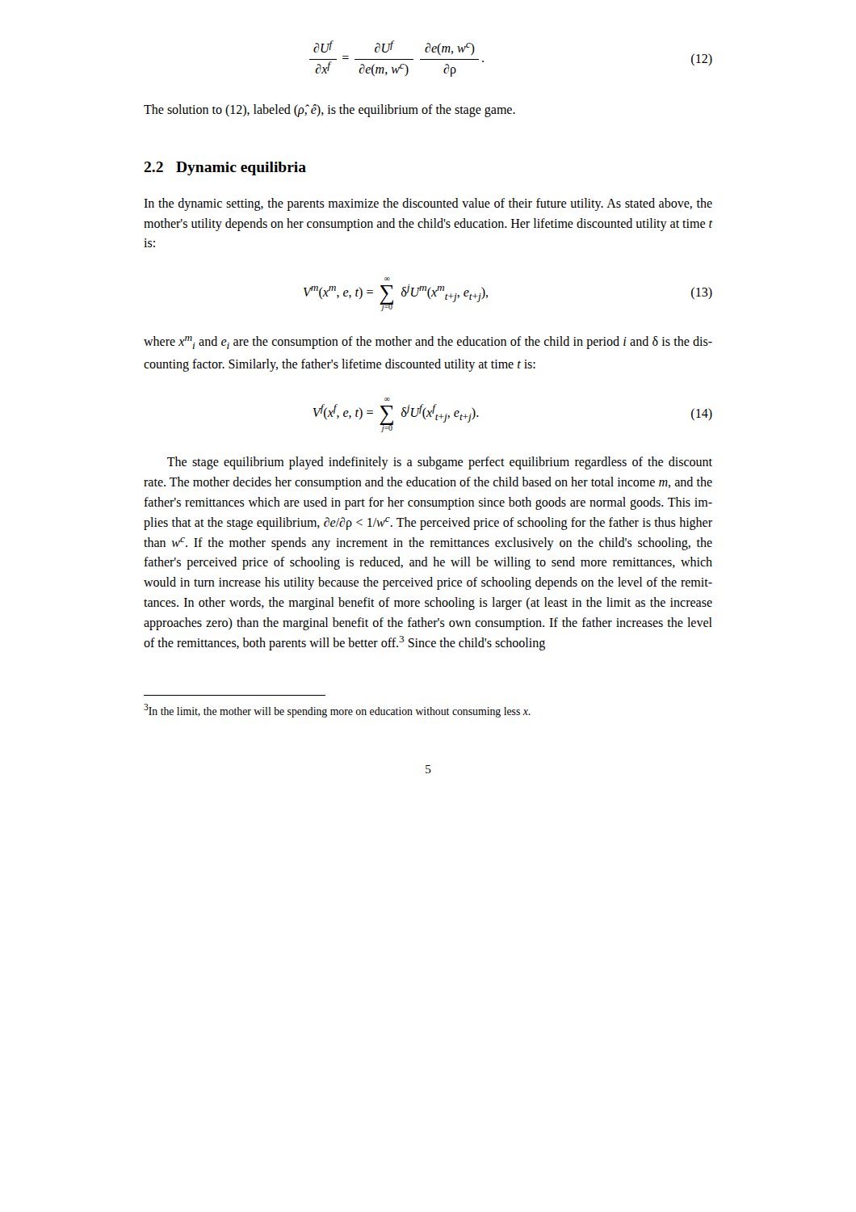∂Uf∂xf = ∂Uf∂e(m, wc) ∂e(m, wc)∂ρ.
(12)
The solution to (12), labeled (ρ̂, ê), is the equilibrium of the stage game.
2.2 Dynamic equilibria
In the dynamic setting, the parents maximize the discounted value of their future utility. As stated above, the mother's utility depends on her consumption and the child's education. Her lifetime discounted utility at time t is:
Vm(xm, e, t) = ∞∑j=0 δjUm(xmt+j, et+j),
(13)
where xmi and ei are the consumption of the mother and the education of the child in period i and δ is the discounting factor. Similarly, the father's lifetime discounted utility at time t is:
Vf(xf, e, t) = ∞∑j=0 δjUf(xft+j, et+j).
(14)
The stage equilibrium played indefinitely is a subgame perfect equilibrium regardless of the discount rate. The mother decides her consumption and the education of the child based on her total income m, and the father's remittances which are used in part for her consumption since both goods are normal goods. This implies that at the stage equilibrium, ∂e/∂ρ < 1/wc. The perceived price of schooling for the father is thus higher than wc. If the mother spends any increment in the remittances exclusively on the child's schooling, the father's perceived price of schooling is reduced, and he will be willing to send more remittances, which would in turn increase his utility because the perceived price of schooling depends on the level of the remittances. In other words, the marginal benefit of more schooling is larger (at least in the limit as the increase approaches zero) than the marginal benefit of the father's own consumption. If the father increases the level of the remittances, both parents will be better off.3 Since the child's schooling
3In the limit, the mother will be spending more on education without consuming less x.
5